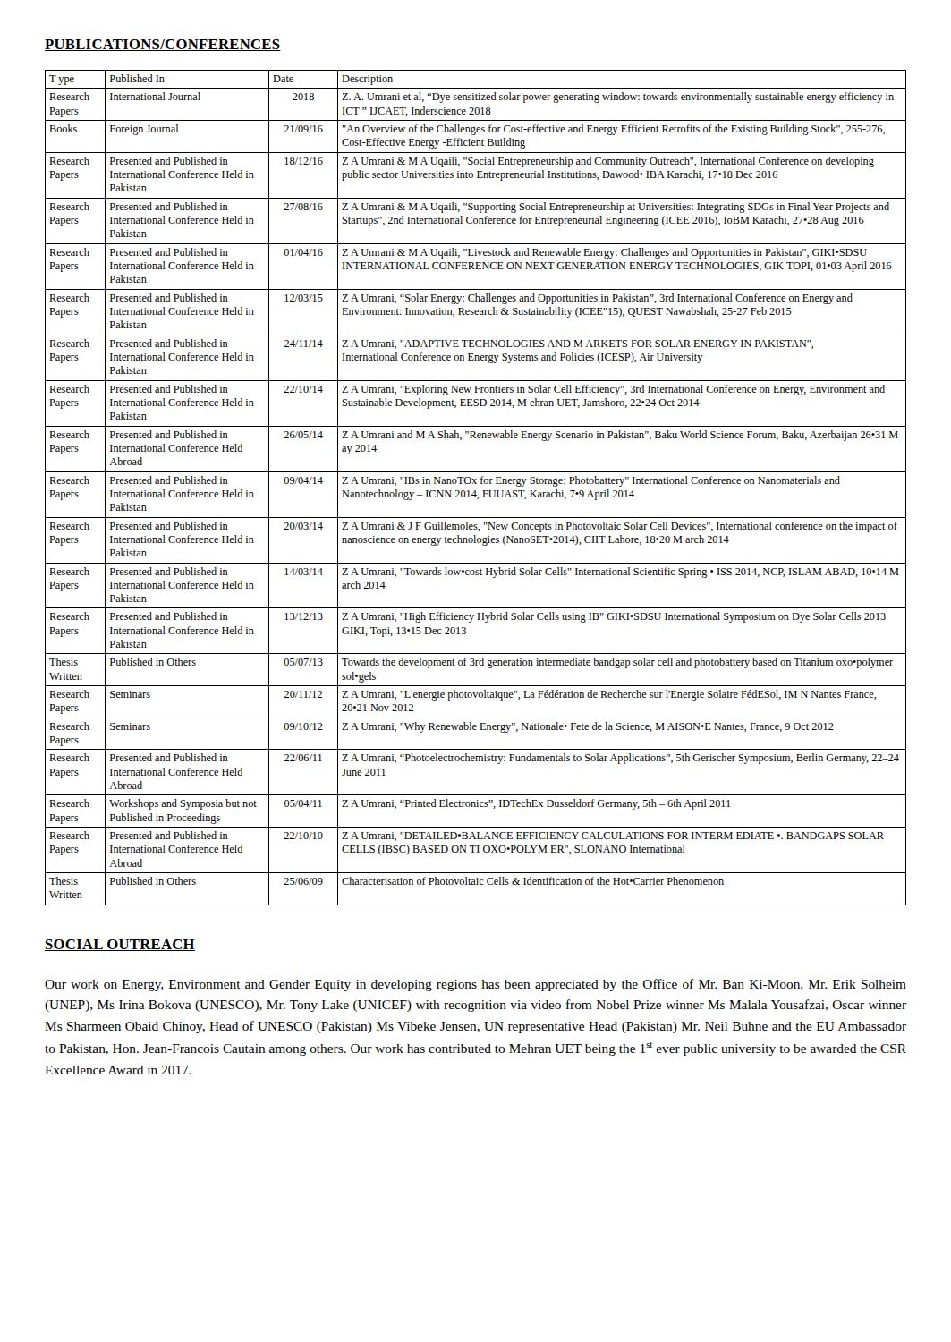PUBLICATIONS/CONFERENCES
| T ype | Published In | Date | Description |
| --- | --- | --- | --- |
| Research Papers | International Journal | 2018 | Z. A. Umrani et al, “Dye sensitized solar power generating window: towards environmentally sustainable energy efficiency in ICT ” IJCAET, Inderscience 2018 |
| Books | Foreign Journal | 21/09/16 | "An Overview of the Challenges for Cost-effective and Energy Efficient Retrofits of the Existing Building Stock", 255-276, Cost-Effective Energy -Efficient Building |
| Research Papers | Presented and Published in International Conference Held in Pakistan | 18/12/16 | Z A Umrani & M A Uqaili, "Social Entrepreneurship and Community Outreach", International Conference on developing public sector Universities into Entrepreneurial Institutions, Dawood• IBA Karachi, 17•18 Dec 2016 |
| Research Papers | Presented and Published in International Conference Held in Pakistan | 27/08/16 | Z A Umrani & M A Uqaili, "Supporting Social Entrepreneurship at Universities: Integrating SDGs in Final Year Projects and Startups", 2nd International Conference for Entrepreneurial Engineering (ICEE 2016), IoBM Karachi, 27•28 Aug 2016 |
| Research Papers | Presented and Published in International Conference Held in Pakistan | 01/04/16 | Z A Umrani & M A Uqaili, "Livestock and Renewable Energy: Challenges and Opportunities in Pakistan", GIKI•SDSU INTERNATIONAL CONFERENCE ON NEXT GENERATION ENERGY TECHNOLOGIES, GIK TOPI, 01•03 April 2016 |
| Research Papers | Presented and Published in International Conference Held in Pakistan | 12/03/15 | Z A Umrani, “Solar Energy: Challenges and Opportunities in Pakistan”, 3rd International Conference on Energy and Environment: Innovation, Research & Sustainability (ICEE"15), QUEST Nawabshah, 25-27 Feb 2015 |
| Research Papers | Presented and Published in International Conference Held in Pakistan | 24/11/14 | Z A Umrani, "ADAPTIVE TECHNOLOGIES AND M ARKETS FOR SOLAR ENERGY IN PAKISTAN", International Conference on Energy Systems and Policies (ICESP), Air University |
| Research Papers | Presented and Published in International Conference Held in Pakistan | 22/10/14 | Z A Umrani, "Exploring New Frontiers in Solar Cell Efficiency", 3rd International Conference on Energy, Environment and Sustainable Development, EESD 2014, M ehran UET, Jamshoro, 22•24 Oct 2014 |
| Research Papers | Presented and Published in International Conference Held Abroad | 26/05/14 | Z A Umrani and M A Shah, "Renewable Energy Scenario in Pakistan", Baku World Science Forum, Baku, Azerbaijan 26•31 M ay 2014 |
| Research Papers | Presented and Published in International Conference Held in Pakistan | 09/04/14 | Z A Umrani, "IBs in NanoTOx for Energy Storage: Photobattery" International Conference on Nanomaterials and Nanotechnology – ICNN 2014, FUUAST, Karachi, 7•9 April 2014 |
| Research Papers | Presented and Published in International Conference Held in Pakistan | 20/03/14 | Z A Umrani & J F Guillemoles, "New Concepts in Photovoltaic Solar Cell Devices", International conference on the impact of nanoscience on energy technologies (NanoSET•2014), CIIT Lahore, 18•20 M arch 2014 |
| Research Papers | Presented and Published in International Conference Held in Pakistan | 14/03/14 | Z A Umrani, "Towards low•cost Hybrid Solar Cells" International Scientific Spring • ISS 2014, NCP, ISLAM ABAD, 10•14 M arch 2014 |
| Research Papers | Presented and Published in International Conference Held in Pakistan | 13/12/13 | Z A Umrani, "High Efficiency Hybrid Solar Cells using IB" GIKI•SDSU International Symposium on Dye Solar Cells 2013 GIKI, Topi, 13•15 Dec 2013 |
| Thesis Written | Published in Others | 05/07/13 | Towards the development of 3rd generation intermediate bandgap solar cell and photobattery based on Titanium oxo•polymer sol•gels |
| Research Papers | Seminars | 20/11/12 | Z A Umrani, "L'energie photovoltaique", La Fédération de Recherche sur l'Energie Solaire FédESol, IM N Nantes France, 20•21 Nov 2012 |
| Research Papers | Seminars | 09/10/12 | Z A Umrani, "Why Renewable Energy", Nationale• Fete de la Science, M AISON•E Nantes, France, 9 Oct 2012 |
| Research Papers | Presented and Published in International Conference Held Abroad | 22/06/11 | Z A Umrani, “Photoelectrochemistry: Fundamentals to Solar Applications”, 5th Gerischer Symposium, Berlin Germany, 22–24 June 2011 |
| Research Papers | Workshops and Symposia but not Published in Proceedings | 05/04/11 | Z A Umrani, “Printed Electronics”, IDTechEx Dusseldorf Germany, 5th – 6th April 2011 |
| Research Papers | Presented and Published in International Conference Held Abroad | 22/10/10 | Z A Umrani, "DETAILED•BALANCE EFFICIENCY CALCULATIONS FOR INTERM EDIATE •. BANDGAPS SOLAR CELLS (IBSC) BASED ON TI OXO•POLYM ER", SLONANO International |
| Thesis Written | Published in Others | 25/06/09 | Characterisation of Photovoltaic Cells & Identification of the Hot•Carrier Phenomenon |
SOCIAL OUTREACH
Our work on Energy, Environment and Gender Equity in developing regions has been appreciated by the Office of Mr. Ban Ki-Moon, Mr. Erik Solheim (UNEP), Ms Irina Bokova (UNESCO), Mr. Tony Lake (UNICEF) with recognition via video from Nobel Prize winner Ms Malala Yousafzai, Oscar winner Ms Sharmeen Obaid Chinoy, Head of UNESCO (Pakistan) Ms Vibeke Jensen, UN representative Head (Pakistan) Mr. Neil Buhne and the EU Ambassador to Pakistan, Hon. Jean-Francois Cautain among others. Our work has contributed to Mehran UET being the 1st ever public university to be awarded the CSR Excellence Award in 2017.